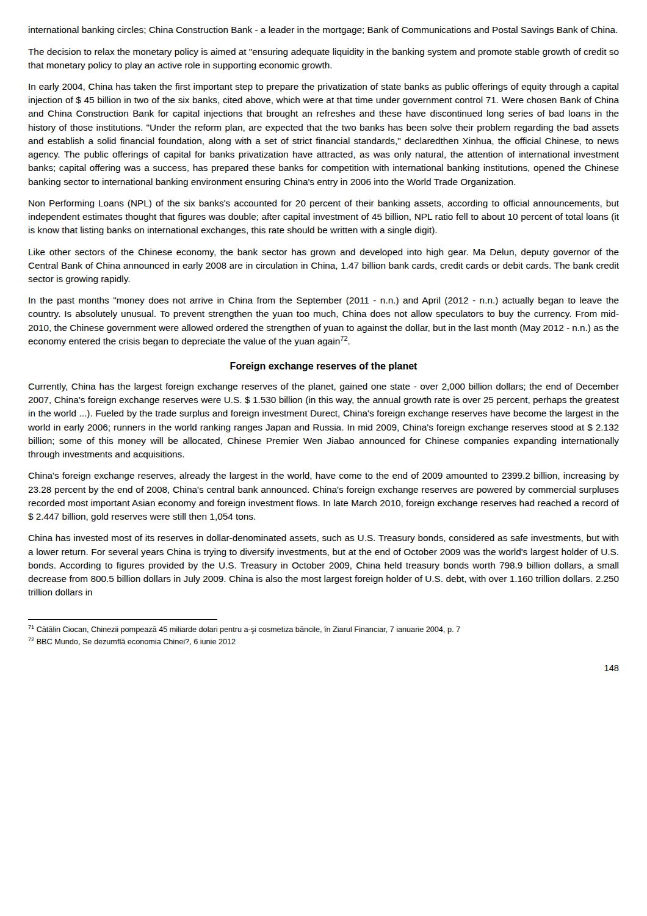international banking circles; China Construction Bank - a leader in the mortgage; Bank of Communications and Postal Savings Bank of China.
The decision to relax the monetary policy is aimed at "ensuring adequate liquidity in the banking system and promote stable growth of credit so that monetary policy to play an active role in supporting economic growth.
In early 2004, China has taken the first important step to prepare the privatization of state banks as public offerings of equity through a capital injection of $ 45 billion in two of the six banks, cited above, which were at that time under government control 71. Were chosen Bank of China and China Construction Bank for capital injections that brought an refreshes and these have discontinued long series of bad loans in the history of those institutions. "Under the reform plan, are expected that the two banks has been solve their problem regarding the bad assets and establish a solid financial foundation, along with a set of strict financial standards," declaredthen Xinhua, the official Chinese, to news agency. The public offerings of capital for banks privatization have attracted, as was only natural, the attention of international investment banks; capital offering was a success, has prepared these banks for competition with international banking institutions, opened the Chinese banking sector to international banking environment ensuring China's entry in 2006 into the World Trade Organization.
Non Performing Loans (NPL) of the six banks's accounted for 20 percent of their banking assets, according to official announcements, but independent estimates thought that figures was double; after capital investment of 45 billion, NPL ratio fell to about 10 percent of total loans (it is know that listing banks on international exchanges, this rate should be written with a single digit).
Like other sectors of the Chinese economy, the bank sector has grown and developed into high gear. Ma Delun, deputy governor of the Central Bank of China announced in early 2008 are in circulation in China, 1.47 billion bank cards, credit cards or debit cards. The bank credit sector is growing rapidly.
In the past months "money does not arrive in China from the September (2011 - n.n.) and April (2012 - n.n.) actually began to leave the country. Is absolutely unusual. To prevent strengthen the yuan too much, China does not allow speculators to buy the currency. From mid-2010, the Chinese government were allowed ordered the strengthen of yuan to against the dollar, but in the last month (May 2012 - n.n.) as the economy entered the crisis began to depreciate the value of the yuan again72.
Foreign exchange reserves of the planet
Currently, China has the largest foreign exchange reserves of the planet, gained one state - over 2,000 billion dollars; the end of December 2007, China's foreign exchange reserves were U.S. $ 1.530 billion (in this way, the annual growth rate is over 25 percent, perhaps the greatest in the world ...). Fueled by the trade surplus and foreign investment Durect, China's foreign exchange reserves have become the largest in the world in early 2006; runners in the world ranking ranges Japan and Russia. In mid 2009, China's foreign exchange reserves stood at $ 2.132 billion; some of this money will be allocated, Chinese Premier Wen Jiabao announced for Chinese companies expanding internationally through investments and acquisitions.
China's foreign exchange reserves, already the largest in the world, have come to the end of 2009 amounted to 2399.2 billion, increasing by 23.28 percent by the end of 2008, China's central bank announced. China's foreign exchange reserves are powered by commercial surpluses recorded most important Asian economy and foreign investment flows. In late March 2010, foreign exchange reserves had reached a record of $ 2.447 billion, gold reserves were still then 1,054 tons.
China has invested most of its reserves in dollar-denominated assets, such as U.S. Treasury bonds, considered as safe investments, but with a lower return. For several years China is trying to diversify investments, but at the end of October 2009 was the world's largest holder of U.S. bonds. According to figures provided by the U.S. Treasury in October 2009, China held treasury bonds worth 798.9 billion dollars, a small decrease from 800.5 billion dollars in July 2009. China is also the most largest foreign holder of U.S. debt, with over 1.160 trillion dollars. 2.250 trillion dollars in
71 Cătălin Ciocan, Chinezii pompează 45 miliarde dolari pentru a-şi cosmetiza băncile, în Ziarul Financiar, 7 ianuarie 2004, p. 7
72 BBC Mundo, Se dezumflă economia Chinei?, 6 iunie 2012
148